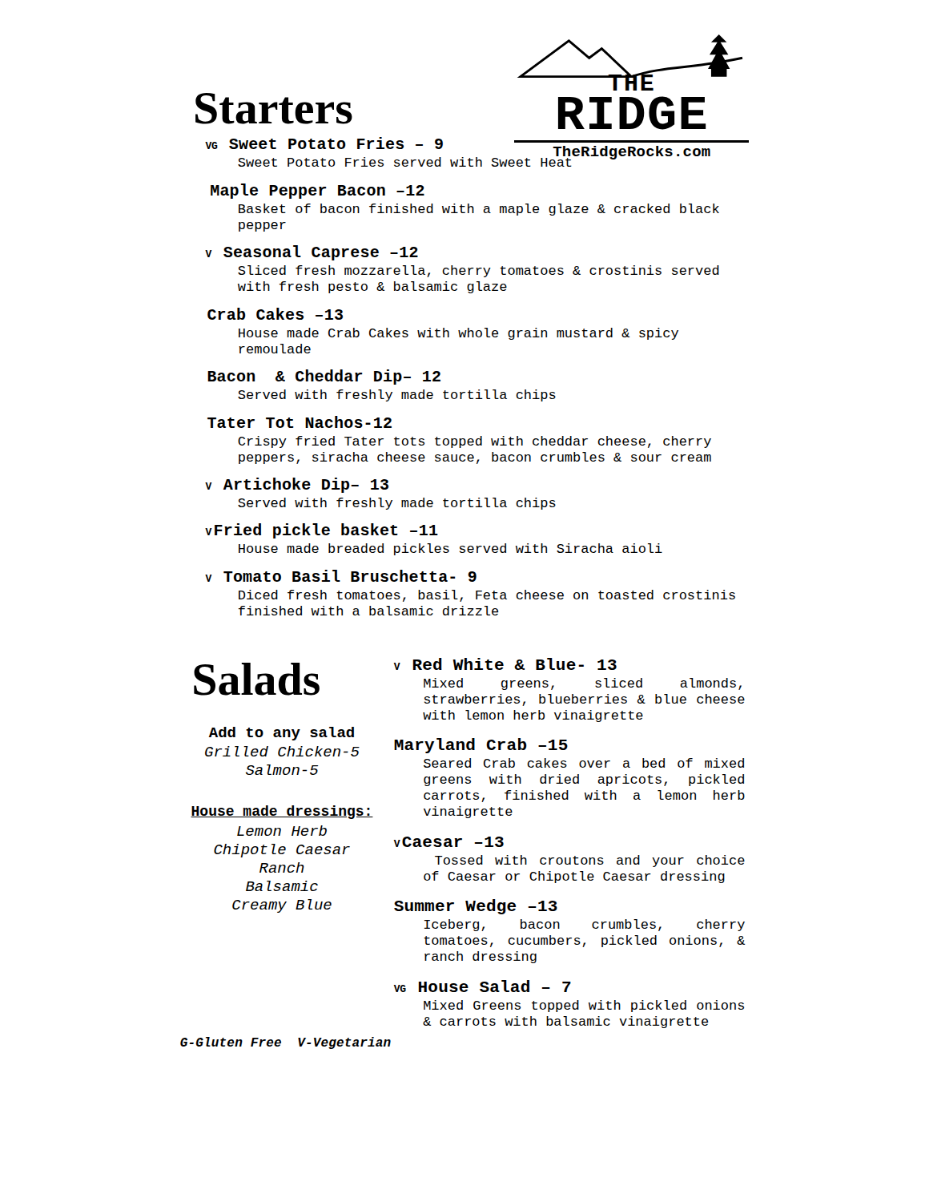THE
RIDGE
TheRidgeRocks.com
Starters
VG Sweet Potato Fries – 9
Sweet Potato Fries served with Sweet Heat
Maple Pepper Bacon –12
Basket of bacon finished with a maple glaze & cracked black pepper
V Seasonal Caprese –12
Sliced fresh mozzarella, cherry tomatoes & crostinis served with fresh pesto & balsamic glaze
Crab Cakes –13
House made Crab Cakes with whole grain mustard & spicy remoulade
Bacon & Cheddar Dip– 12
Served with freshly made tortilla chips
Tater Tot Nachos-12
Crispy fried Tater tots topped with cheddar cheese, cherry peppers, siracha cheese sauce, bacon crumbles & sour cream
V Artichoke Dip– 13
Served with freshly made tortilla chips
VFried pickle basket –11
House made breaded pickles served with Siracha aioli
V Tomato Basil Bruschetta- 9
Diced fresh tomatoes, basil, Feta cheese on toasted crostinis finished with a balsamic drizzle
Salads
Add to any salad
Grilled Chicken-5
Salmon-5
House made dressings:
Lemon Herb
Chipotle Caesar
Ranch
Balsamic
Creamy Blue
V Red White & Blue- 13
Mixed greens, sliced almonds, strawberries, blueberries & blue cheese with lemon herb vinaigrette
Maryland Crab –15
Seared Crab cakes over a bed of mixed greens with dried apricots, pickled carrots, finished with a lemon herb vinaigrette
VCaesar –13
Tossed with croutons and your choice of Caesar or Chipotle Caesar dressing
Summer Wedge –13
Iceberg, bacon crumbles, cherry tomatoes, cucumbers, pickled onions, & ranch dressing
VG House Salad – 7
Mixed Greens topped with pickled onions & carrots with balsamic vinaigrette
G-Gluten Free V-Vegetarian